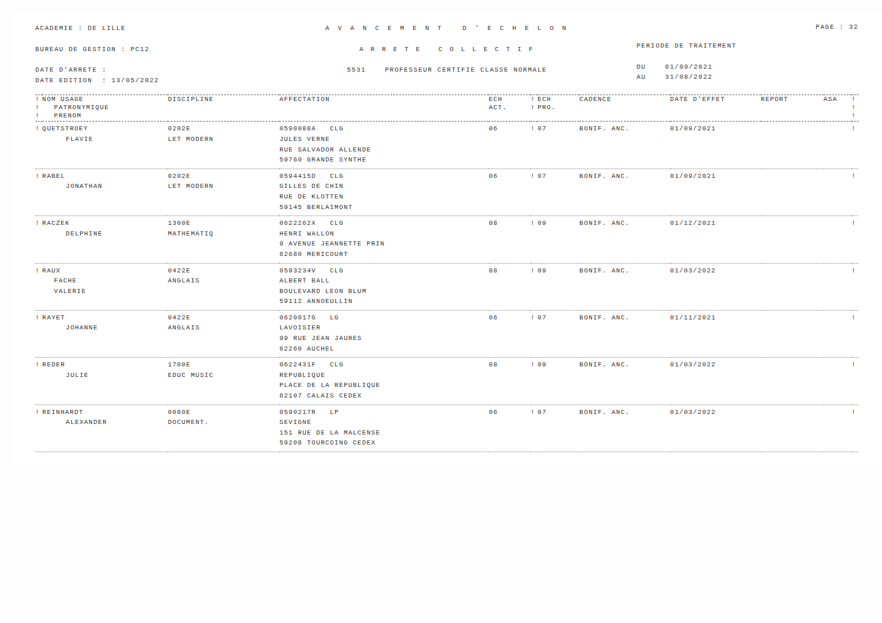ACADEMIE : DE LILLE
BUREAU DE GESTION : PC12
DATE D'ARRETE :
DATE EDITION : 13/05/2022
A V A N C E M E N T D ' E C H E L O N
A R R E T E C O L L E C T I F
5531 PROFESSEUR CERTIFIE CLASSE NORMALE
PAGE : 32
PERIODE DE TRAITEMENT
DU 01/09/2021
AU 31/08/2022
| ! | NOM USAGE | DISCIPLINE | AFFECTATION | ECH | ! | ECH | CADENCE | DATE D'EFFET | REPORT | ASA | ! |
| --- | --- | --- | --- | --- | --- | --- | --- | --- | --- | --- | --- |
| ! | PATRONYMIQUE | | | ACT. | ! | PRO. | | | | | ! |
| ! | PRENOM | | | | | | | | | | ! |
| ! | QUETSTROEY FLAVIE | 0202E LET MODERN | 0590088A CLG JULES VERNE RUE SALVADOR ALLENDE 59760 GRANDE SYNTHE | 06 | ! | 07 | BONIF. ANC. | 01/09/2021 | | | ! |
| ! | RABEL JONATHAN | 0202E LET MODERN | 0594415D CLG GILLES DE CHIN RUE DE KLOTTEN 59145 BERLAIMONT | 06 | ! | 07 | BONIF. ANC. | 01/09/2021 | | | ! |
| ! | RACZEK DELPHINE | 1300E MATHEMATIQ | 0622262X CLG HENRI WALLON 9 AVENUE JEANNETTE PRIN 62680 MERICOURT | 08 | ! | 09 | BONIF. ANC. | 01/12/2021 | | | ! |
| ! | RAUX FACHE VALERIE | 0422E ANGLAIS | 0593234V CLG ALBERT BALL BOULEVARD LEON BLUM 59112 ANNOEULLIN | 08 | ! | 09 | BONIF. ANC. | 01/03/2022 | | | ! |
| ! | RAYET JOHANNE | 0422E ANGLAIS | 0620017G LG LAVOISIER 99 RUE JEAN JAURES 62260 AUCHEL | 06 | ! | 07 | BONIF. ANC. | 01/11/2021 | | | ! |
| ! | REDER JULIE | 1700E EDUC MUSIC | 0622431F CLG REPUBLIQUE PLACE DE LA REPUBLIQUE 62107 CALAIS CEDEX | 08 | ! | 09 | BONIF. ANC. | 01/03/2022 | | | ! |
| ! | REINHARDT ALEXANDER | 0080E DOCUMENT. | 0590217R LP SEVIGNE 151 RUE DE LA MALCENSE 59208 TOURCOING CEDEX | 06 | ! | 07 | BONIF. ANC. | 01/03/2022 | | | ! |